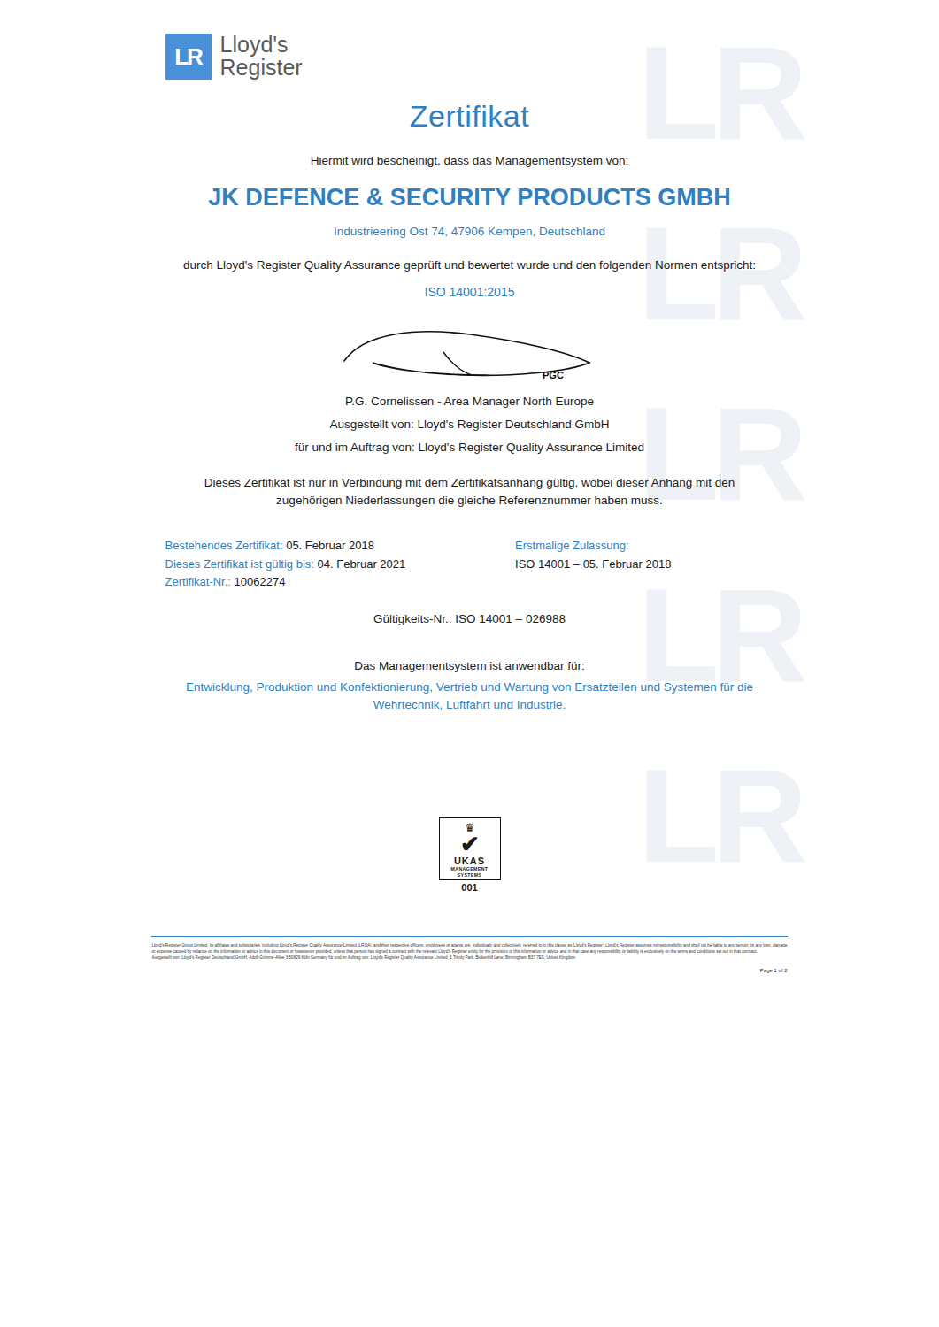LR
LR
LR
LR
LR
Lloyd's
Register
Zertifikat
Hiermit wird bescheinigt, dass das Managementsystem von:
JK DEFENCE & SECURITY PRODUCTS GMBH
Industrieering Ost 74, 47906 Kempen, Deutschland
durch Lloyd's Register Quality Assurance geprüft und bewertet wurde und den folgenden Normen entspricht:
ISO 14001:2015
PGC
P.G. Cornelissen - Area Manager North Europe
Ausgestellt von: Lloyd's Register Deutschland GmbH
für und im Auftrag von: Lloyd's Register Quality Assurance Limited
Dieses Zertifikat ist nur in Verbindung mit dem Zertifikatsanhang gültig, wobei dieser Anhang mit den zugehörigen Niederlassungen die gleiche Referenznummer haben muss.
Bestehendes Zertifikat: 05. Februar 2018
Dieses Zertifikat ist gültig bis: 04. Februar 2021
Zertifikat-Nr.: 10062274
Erstmalige Zulassung:
ISO 14001 – 05. Februar 2018
Gültigkeits-Nr.: ISO 14001 – 026988
Das Managementsystem ist anwendbar für:
Entwicklung, Produktion und Konfektionierung, Vertrieb und Wartung von Ersatzteilen und Systemen für die Wehrtechnik, Luftfahrt und Industrie.
♛
✔
UKAS
MANAGEMENT
SYSTEMS
001
Lloyd's Register Group Limited, its affiliates and subsidiaries, including Lloyd's Register Quality Assurance Limited (LRQA), and their respective officers, employees or agents are, individually and collectively, referred to in this clause as 'Lloyd's Register'. Lloyd's Register assumes no responsibility and shall not be liable to any person for any loss, damage or expense caused by reliance on the information or advice in this document or howsoever provided, unless that person has signed a contract with the relevant Lloyd's Register entity for the provision of this information or advice and in that case any responsibility or liability is exclusively on the terms and conditions set out in that contract.
Ausgestellt von: Lloyd's Register Deutschland GmbH, Adolf-Grimme-Allee 3 50829 Köln Germany für und im Auftrag von: Lloyd's Register Quality Assurance Limited, 1 Trinity Park, Bickenhill Lane, Birmingham B37 7ES, United Kingdom
Page 1 of 2